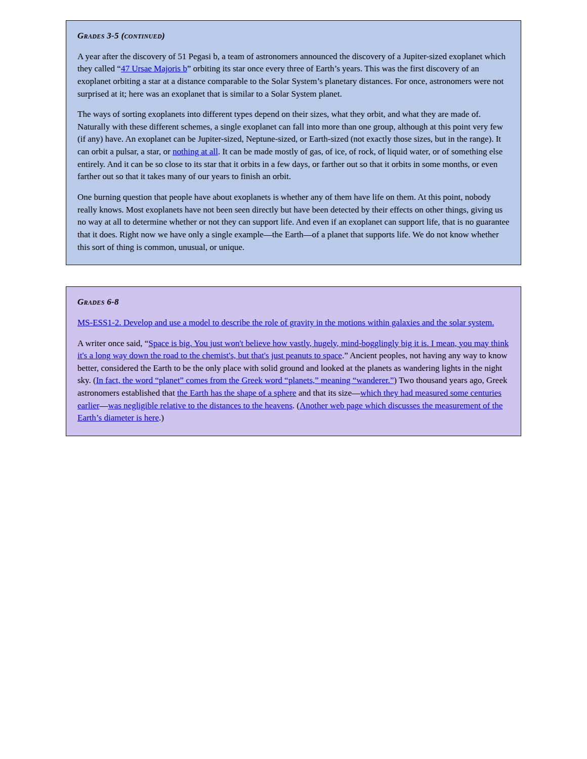Grades 3-5 (continued)
A year after the discovery of 51 Pegasi b, a team of astronomers announced the discovery of a Jupiter-sized exoplanet which they called “47 Ursae Majoris b” orbiting its star once every three of Earth’s years. This was the first discovery of an exoplanet orbiting a star at a distance comparable to the Solar System’s planetary distances. For once, astronomers were not surprised at it; here was an exoplanet that is similar to a Solar System planet.
The ways of sorting exoplanets into different types depend on their sizes, what they orbit, and what they are made of. Naturally with these different schemes, a single exoplanet can fall into more than one group, although at this point very few (if any) have. An exoplanet can be Jupiter-sized, Neptune-sized, or Earth-sized (not exactly those sizes, but in the range). It can orbit a pulsar, a star, or nothing at all. It can be made mostly of gas, of ice, of rock, of liquid water, or of something else entirely. And it can be so close to its star that it orbits in a few days, or farther out so that it orbits in some months, or even farther out so that it takes many of our years to finish an orbit.
One burning question that people have about exoplanets is whether any of them have life on them. At this point, nobody really knows. Most exoplanets have not been seen directly but have been detected by their effects on other things, giving us no way at all to determine whether or not they can support life. And even if an exoplanet can support life, that is no guarantee that it does. Right now we have only a single example—the Earth—of a planet that supports life. We do not know whether this sort of thing is common, unusual, or unique.
Grades 6-8
MS-ESS1-2. Develop and use a model to describe the role of gravity in the motions within galaxies and the solar system.
A writer once said, “Space is big. You just won't believe how vastly, hugely, mind-bogglingly big it is. I mean, you may think it's a long way down the road to the chemist's, but that's just peanuts to space.” Ancient peoples, not having any way to know better, considered the Earth to be the only place with solid ground and looked at the planets as wandering lights in the night sky. (In fact, the word “planet” comes from the Greek word “planets,” meaning “wanderer.”) Two thousand years ago, Greek astronomers established that the Earth has the shape of a sphere and that its size—which they had measured some centuries earlier—was negligible relative to the distances to the heavens. (Another web page which discusses the measurement of the Earth’s diameter is here.)